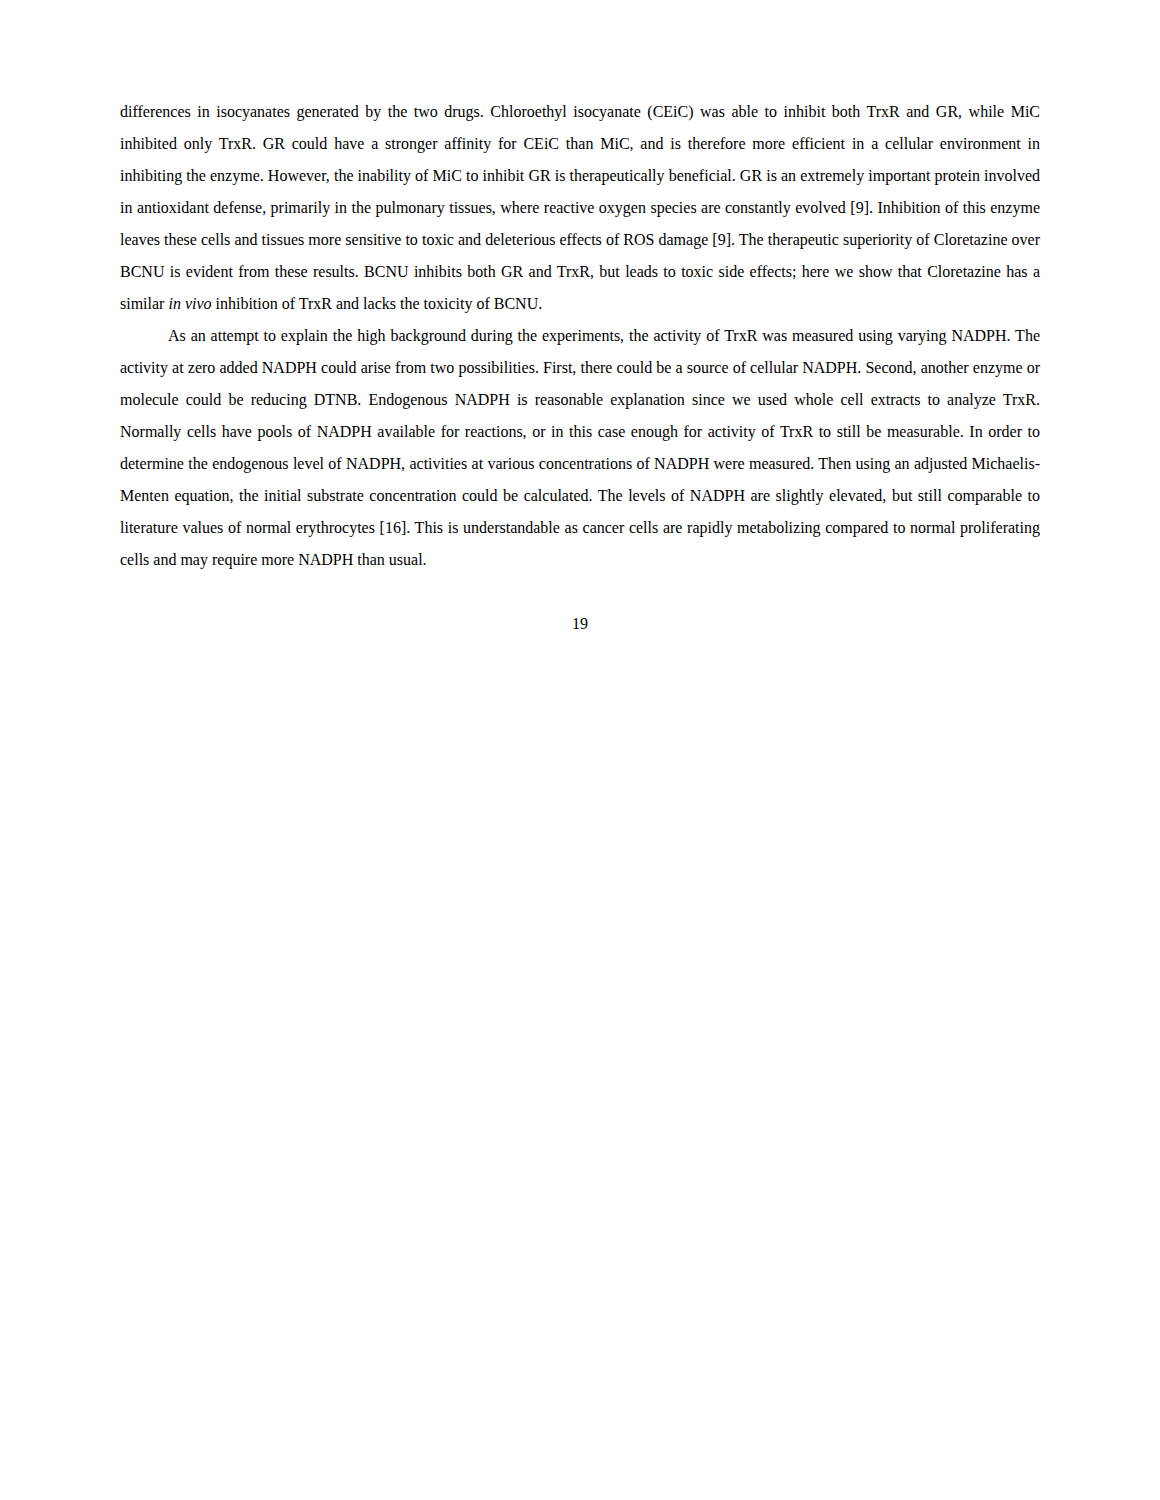differences in isocyanates generated by the two drugs. Chloroethyl isocyanate (CEiC) was able to inhibit both TrxR and GR, while MiC inhibited only TrxR. GR could have a stronger affinity for CEiC than MiC, and is therefore more efficient in a cellular environment in inhibiting the enzyme. However, the inability of MiC to inhibit GR is therapeutically beneficial. GR is an extremely important protein involved in antioxidant defense, primarily in the pulmonary tissues, where reactive oxygen species are constantly evolved [9]. Inhibition of this enzyme leaves these cells and tissues more sensitive to toxic and deleterious effects of ROS damage [9]. The therapeutic superiority of Cloretazine over BCNU is evident from these results. BCNU inhibits both GR and TrxR, but leads to toxic side effects; here we show that Cloretazine has a similar in vivo inhibition of TrxR and lacks the toxicity of BCNU.
As an attempt to explain the high background during the experiments, the activity of TrxR was measured using varying NADPH. The activity at zero added NADPH could arise from two possibilities. First, there could be a source of cellular NADPH. Second, another enzyme or molecule could be reducing DTNB. Endogenous NADPH is reasonable explanation since we used whole cell extracts to analyze TrxR. Normally cells have pools of NADPH available for reactions, or in this case enough for activity of TrxR to still be measurable. In order to determine the endogenous level of NADPH, activities at various concentrations of NADPH were measured. Then using an adjusted Michaelis-Menten equation, the initial substrate concentration could be calculated. The levels of NADPH are slightly elevated, but still comparable to literature values of normal erythrocytes [16]. This is understandable as cancer cells are rapidly metabolizing compared to normal proliferating cells and may require more NADPH than usual.
19